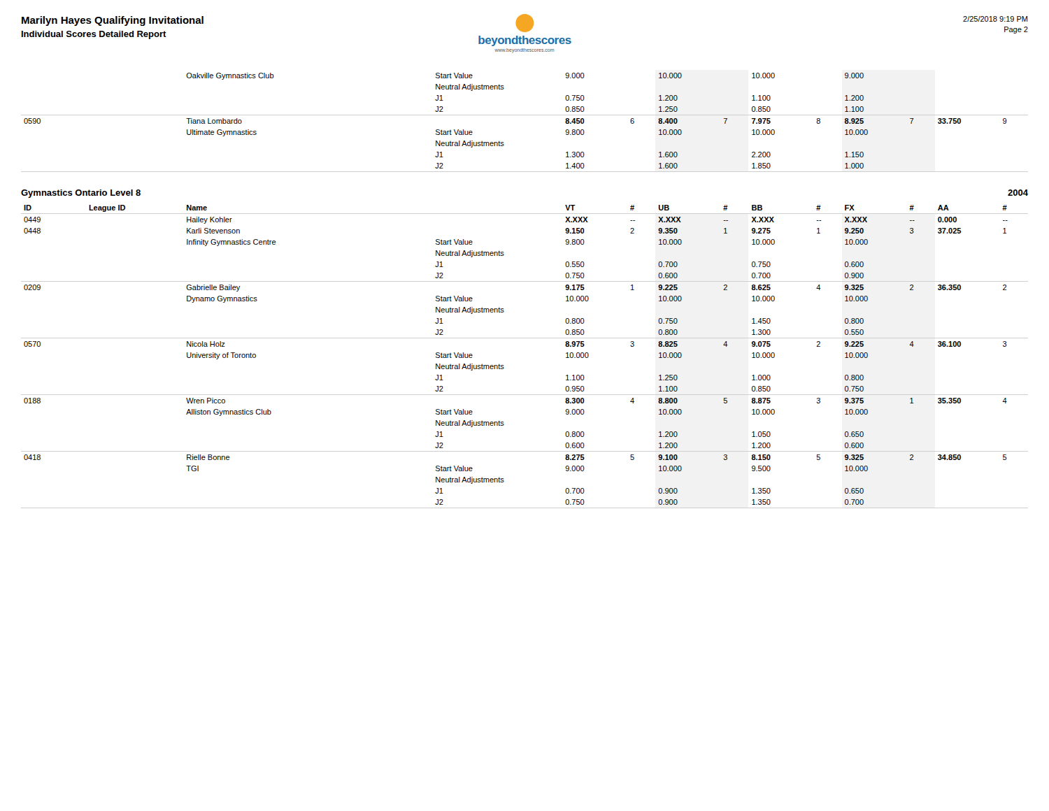Marilyn Hayes Qualifying Invitational
Individual Scores Detailed Report
beyondthescores
www.beyondthescores.com
2/25/2018 9:19 PM
Page 2
| | | Oakville Gymnastics Club | Start Value | 9.000 | | 10.000 | | 10.000 | | 9.000 | | | |
| | | | Neutral Adjustments | | | | | | | | | | |
| | | | J1 | 0.750 | | 1.200 | | 1.100 | | 1.200 | | | |
| | | | J2 | 0.850 | | 1.250 | | 0.850 | | 1.100 | | | |
| 0590 | | Tiana Lombardo | | 8.450 | 6 | 8.400 | 7 | 7.975 | 8 | 8.925 | 7 | 33.750 | 9 |
| | | Ultimate Gymnastics | Start Value | 9.800 | | 10.000 | | 10.000 | | 10.000 | | | |
| | | | Neutral Adjustments | | | | | | | | | | |
| | | | J1 | 1.300 | | 1.600 | | 2.200 | | 1.150 | | | |
| | | | J2 | 1.400 | | 1.600 | | 1.850 | | 1.000 | | | |
Gymnastics Ontario Level 8 2004
| ID | League ID | Name | | VT | # | UB | # | BB | # | FX | # | AA | # |
| --- | --- | --- | --- | --- | --- | --- | --- | --- | --- | --- | --- | --- | --- |
| 0449 | | Hailey Kohler | | X.XXX | -- | X.XXX | -- | X.XXX | -- | X.XXX | -- | 0.000 | -- |
| 0448 | | Karli Stevenson | | 9.150 | 2 | 9.350 | 1 | 9.275 | 1 | 9.250 | 3 | 37.025 | 1 |
| | | Infinity Gymnastics Centre | Start Value | 9.800 | | 10.000 | | 10.000 | | 10.000 | | | |
| | | | Neutral Adjustments | | | | | | | | | | |
| | | | J1 | 0.550 | | 0.700 | | 0.750 | | 0.600 | | | |
| | | | J2 | 0.750 | | 0.600 | | 0.700 | | 0.900 | | | |
| 0209 | | Gabrielle Bailey | | 9.175 | 1 | 9.225 | 2 | 8.625 | 4 | 9.325 | 2 | 36.350 | 2 |
| | | Dynamo Gymnastics | Start Value | 10.000 | | 10.000 | | 10.000 | | 10.000 | | | |
| | | | Neutral Adjustments | | | | | | | | | | |
| | | | J1 | 0.800 | | 0.750 | | 1.450 | | 0.800 | | | |
| | | | J2 | 0.850 | | 0.800 | | 1.300 | | 0.550 | | | |
| 0570 | | Nicola Holz | | 8.975 | 3 | 8.825 | 4 | 9.075 | 2 | 9.225 | 4 | 36.100 | 3 |
| | | University of Toronto | Start Value | 10.000 | | 10.000 | | 10.000 | | 10.000 | | | |
| | | | Neutral Adjustments | | | | | | | | | | |
| | | | J1 | 1.100 | | 1.250 | | 1.000 | | 0.800 | | | |
| | | | J2 | 0.950 | | 1.100 | | 0.850 | | 0.750 | | | |
| 0188 | | Wren Picco | | 8.300 | 4 | 8.800 | 5 | 8.875 | 3 | 9.375 | 1 | 35.350 | 4 |
| | | Alliston Gymnastics Club | Start Value | 9.000 | | 10.000 | | 10.000 | | 10.000 | | | |
| | | | Neutral Adjustments | | | | | | | | | | |
| | | | J1 | 0.800 | | 1.200 | | 1.050 | | 0.650 | | | |
| | | | J2 | 0.600 | | 1.200 | | 1.200 | | 0.600 | | | |
| 0418 | | Rielle Bonne | | 8.275 | 5 | 9.100 | 3 | 8.150 | 5 | 9.325 | 2 | 34.850 | 5 |
| | | TGI | Start Value | 9.000 | | 10.000 | | 9.500 | | 10.000 | | | |
| | | | Neutral Adjustments | | | | | | | | | | |
| | | | J1 | 0.700 | | 0.900 | | 1.350 | | 0.650 | | | |
| | | | J2 | 0.750 | | 0.900 | | 1.350 | | 0.700 | | | |